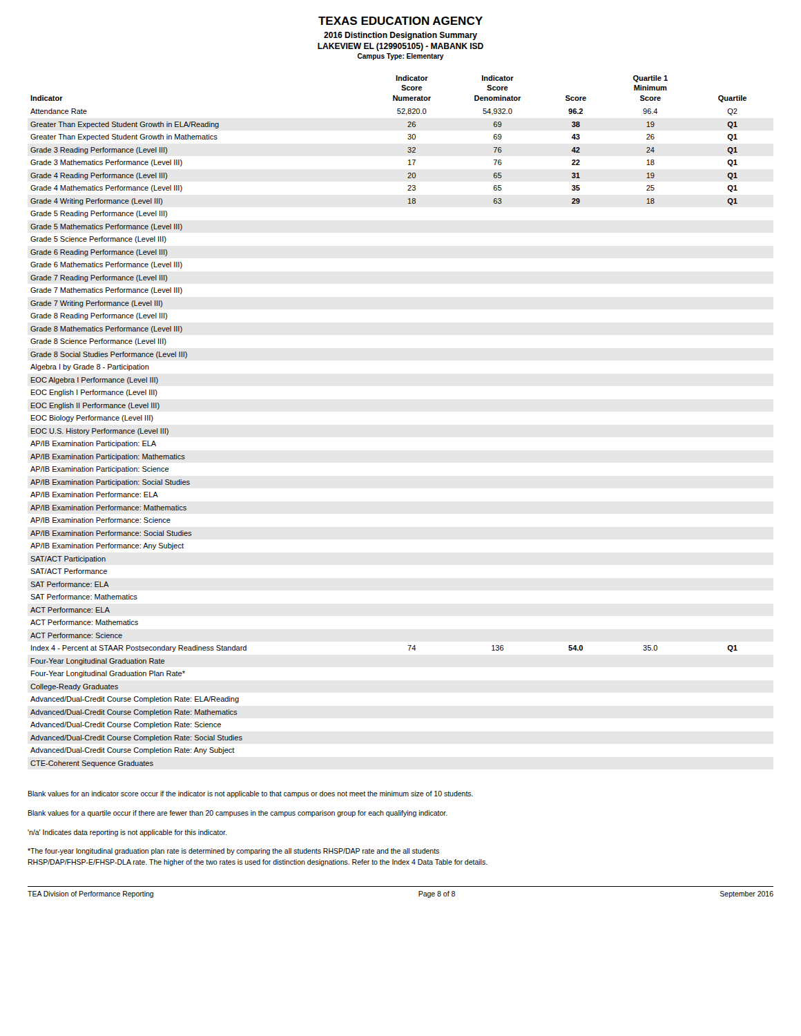TEXAS EDUCATION AGENCY
2016 Distinction Designation Summary
LAKEVIEW EL (129905105) - MABANK ISD
Campus Type: Elementary
| | Indicator Score | Indicator Score | | Quartile 1 Minimum | |
| --- | --- | --- | --- | --- | --- |
| Indicator | Numerator | Denominator | Score | Score | Quartile |
| Attendance Rate | 52,820.0 | 54,932.0 | 96.2 | 96.4 | Q2 |
| Greater Than Expected Student Growth in ELA/Reading | 26 | 69 | 38 | 19 | Q1 |
| Greater Than Expected Student Growth in Mathematics | 30 | 69 | 43 | 26 | Q1 |
| Grade 3 Reading Performance (Level III) | 32 | 76 | 42 | 24 | Q1 |
| Grade 3 Mathematics Performance (Level III) | 17 | 76 | 22 | 18 | Q1 |
| Grade 4 Reading Performance (Level III) | 20 | 65 | 31 | 19 | Q1 |
| Grade 4 Mathematics Performance (Level III) | 23 | 65 | 35 | 25 | Q1 |
| Grade 4 Writing Performance (Level III) | 18 | 63 | 29 | 18 | Q1 |
| Grade 5 Reading Performance (Level III) | | | | | |
| Grade 5 Mathematics Performance (Level III) | | | | | |
| Grade 5 Science Performance (Level III) | | | | | |
| Grade 6 Reading Performance (Level III) | | | | | |
| Grade 6 Mathematics Performance (Level III) | | | | | |
| Grade 7 Reading Performance (Level III) | | | | | |
| Grade 7 Mathematics Performance (Level III) | | | | | |
| Grade 7 Writing Performance (Level III) | | | | | |
| Grade 8 Reading Performance (Level III) | | | | | |
| Grade 8 Mathematics Performance (Level III) | | | | | |
| Grade 8 Science Performance (Level III) | | | | | |
| Grade 8 Social Studies Performance (Level III) | | | | | |
| Algebra I by Grade 8 - Participation | | | | | |
| EOC Algebra I Performance (Level III) | | | | | |
| EOC English I Performance (Level III) | | | | | |
| EOC English II Performance (Level III) | | | | | |
| EOC Biology Performance (Level III) | | | | | |
| EOC U.S. History Performance (Level III) | | | | | |
| AP/IB Examination Participation: ELA | | | | | |
| AP/IB Examination Participation: Mathematics | | | | | |
| AP/IB Examination Participation: Science | | | | | |
| AP/IB Examination Participation: Social Studies | | | | | |
| AP/IB Examination Performance: ELA | | | | | |
| AP/IB Examination Performance: Mathematics | | | | | |
| AP/IB Examination Performance: Science | | | | | |
| AP/IB Examination Performance: Social Studies | | | | | |
| AP/IB Examination Performance: Any Subject | | | | | |
| SAT/ACT Participation | | | | | |
| SAT/ACT Performance | | | | | |
| SAT Performance: ELA | | | | | |
| SAT Performance: Mathematics | | | | | |
| ACT Performance: ELA | | | | | |
| ACT Performance: Mathematics | | | | | |
| ACT Performance: Science | | | | | |
| Index 4 - Percent at STAAR Postsecondary Readiness Standard | 74 | 136 | 54.0 | 35.0 | Q1 |
| Four-Year Longitudinal Graduation Rate | | | | | |
| Four-Year Longitudinal Graduation Plan Rate* | | | | | |
| College-Ready Graduates | | | | | |
| Advanced/Dual-Credit Course Completion Rate: ELA/Reading | | | | | |
| Advanced/Dual-Credit Course Completion Rate: Mathematics | | | | | |
| Advanced/Dual-Credit Course Completion Rate: Science | | | | | |
| Advanced/Dual-Credit Course Completion Rate: Social Studies | | | | | |
| Advanced/Dual-Credit Course Completion Rate: Any Subject | | | | | |
| CTE-Coherent Sequence Graduates | | | | | |
Blank values for an indicator score occur if the indicator is not applicable to that campus or does not meet the minimum size of 10 students.
Blank values for a quartile occur if there are fewer than 20 campuses in the campus comparison group for each qualifying indicator.
'n/a' Indicates data reporting is not applicable for this indicator.
*The four-year longitudinal graduation plan rate is determined by comparing the all students RHSP/DAP rate and the all students
RHSP/DAP/FHSP-E/FHSP-DLA rate. The higher of the two rates is used for distinction designations. Refer to the Index 4 Data Table for details.
TEA Division of Performance Reporting
Page 8 of 8
September 2016